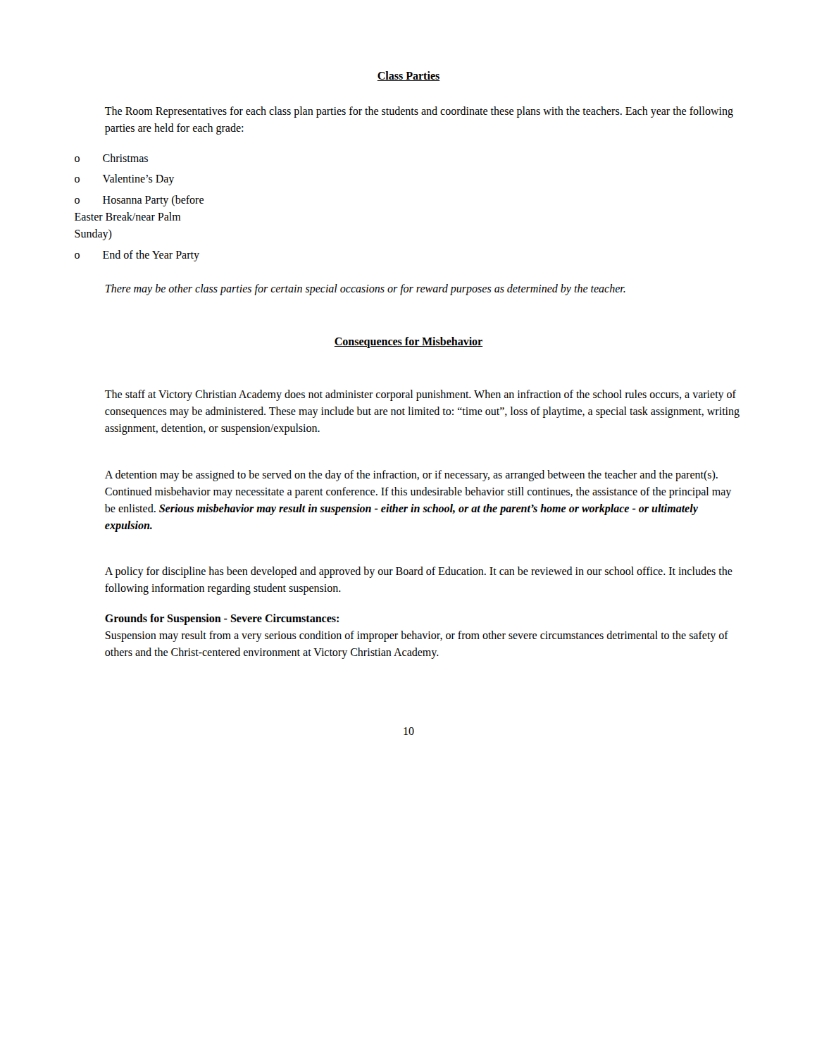Class Parties
The Room Representatives for each class plan parties for the students and coordinate these plans with the teachers. Each year the following parties are held for each grade:
o Christmas
o Valentine’s Day
o Hosanna Party (before Easter Break/near Palm Sunday)
o End of the Year Party
There may be other class parties for certain special occasions or for reward purposes as determined by the teacher.
Consequences for Misbehavior
The staff at Victory Christian Academy does not administer corporal punishment. When an infraction of the school rules occurs, a variety of consequences may be administered. These may include but are not limited to: “time out”, loss of playtime, a special task assignment, writing assignment, detention, or suspension/expulsion.
A detention may be assigned to be served on the day of the infraction, or if necessary, as arranged between the teacher and the parent(s). Continued misbehavior may necessitate a parent conference. If this undesirable behavior still continues, the assistance of the principal may be enlisted. Serious misbehavior may result in suspension - either in school, or at the parent’s home or workplace - or ultimately expulsion.
A policy for discipline has been developed and approved by our Board of Education. It can be reviewed in our school office. It includes the following information regarding student suspension.
Grounds for Suspension - Severe Circumstances:
Suspension may result from a very serious condition of improper behavior, or from other severe circumstances detrimental to the safety of others and the Christ-centered environment at Victory Christian Academy.
10